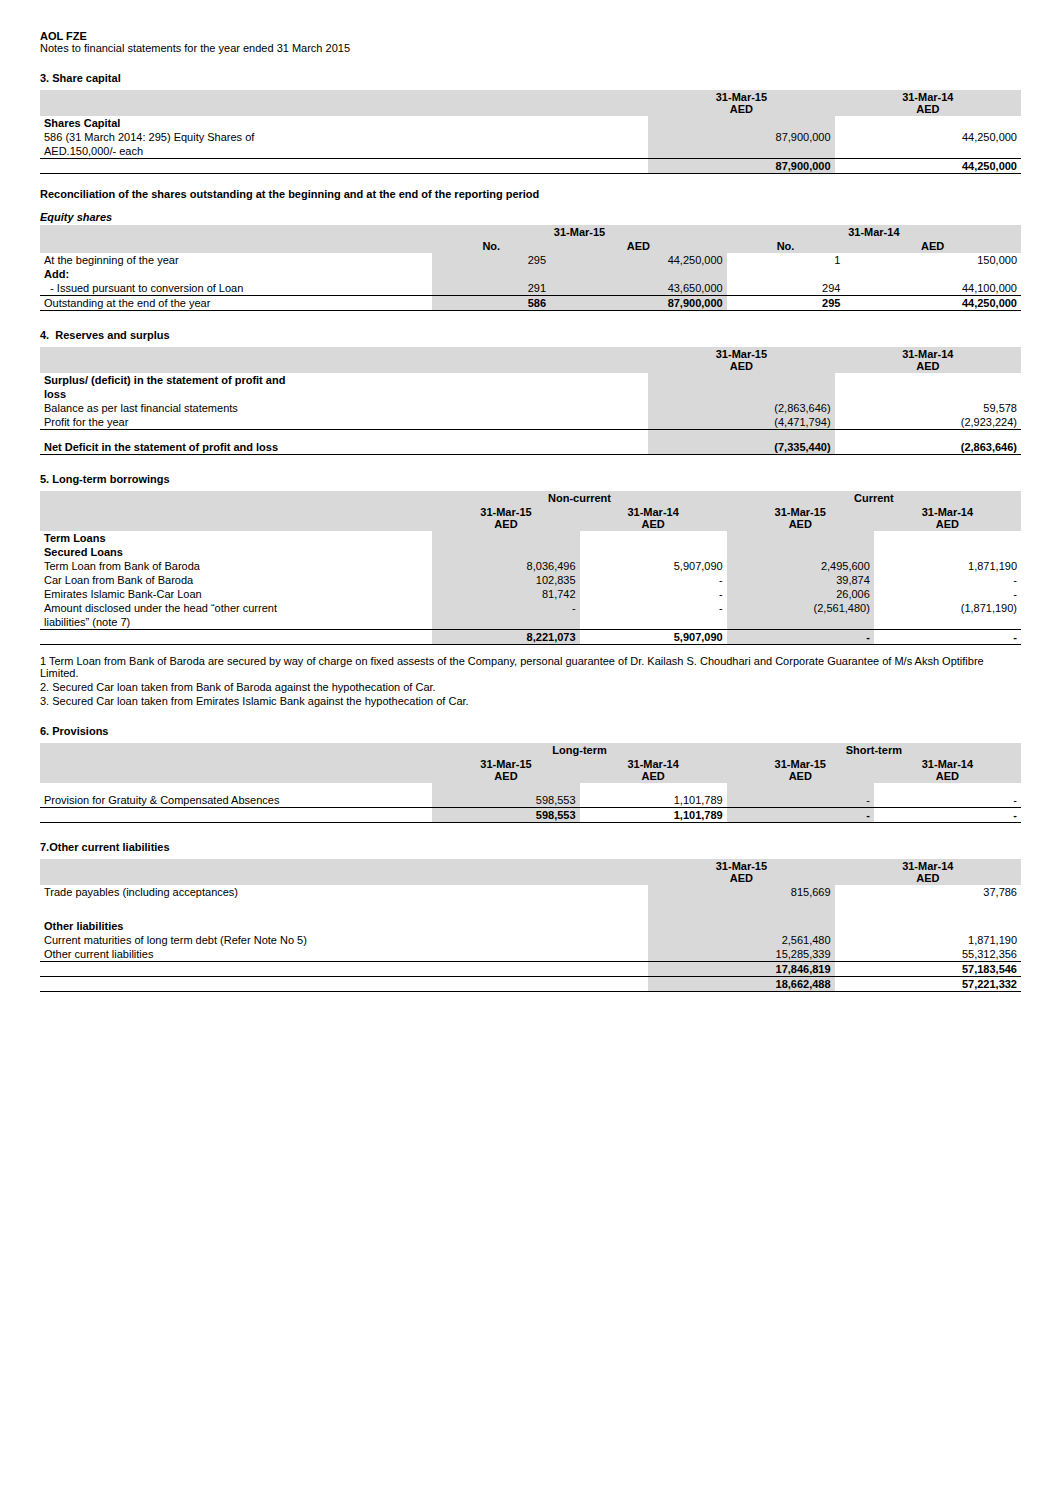AOL FZE
Notes to financial statements for the year ended 31 March 2015
3. Share capital
| | 31-Mar-15 AED | 31-Mar-14 AED |
| --- | --- | --- |
| Shares Capital | | |
| 586 (31 March 2014: 295) Equity Shares of | 87,900,000 | 44,250,000 |
| AED.150,000/- each | | |
| | 87,900,000 | 44,250,000 |
Reconciliation of the shares outstanding at the beginning and at the end of the reporting period
Equity shares
| | 31-Mar-15 | 31-Mar-14 |
| --- | --- | --- |
| | No. | AED | No. | AED |
| At the beginning of the year | 295 | 44,250,000 | 1 | 150,000 |
| Add: | | | | |
| - Issued pursuant to conversion of Loan | 291 | 43,650,000 | 294 | 44,100,000 |
| Outstanding at the end of the year | 586 | 87,900,000 | 295 | 44,250,000 |
4. Reserves and surplus
| | 31-Mar-15 AED | 31-Mar-14 AED |
| --- | --- | --- |
| Surplus/ (deficit) in the statement of profit and | | |
| loss | | |
| Balance as per last financial statements | (2,863,646) | 59,578 |
| Profit for the year | (4,471,794) | (2,923,224) |
| Net Deficit in the statement of profit and loss | (7,335,440) | (2,863,646) |
5. Long-term borrowings
| | Non-current | Current |
| --- | --- | --- |
| | 31-Mar-15 AED | 31-Mar-14 AED | 31-Mar-15 AED | 31-Mar-14 AED |
| Term Loans | | | | |
| Secured Loans | | | | |
| Term Loan from Bank of Baroda | 8,036,496 | 5,907,090 | 2,495,600 | 1,871,190 |
| Car Loan from Bank of Baroda | 102,835 | - | 39,874 | - |
| Emirates Islamic Bank-Car Loan | 81,742 | - | 26,006 | - |
| Amount disclosed under the head “other current | - | - | (2,561,480) | (1,871,190) |
| liabilities” (note 7) | | | | |
| | 8,221,073 | 5,907,090 | - | - |
1 Term Loan from Bank of Baroda are secured by way of charge on fixed assests of the Company, personal guarantee of Dr. Kailash S. Choudhari and Corporate Guarantee of M/s Aksh Optifibre Limited.
2. Secured Car loan taken from Bank of Baroda against the hypothecation of Car.
3. Secured Car loan taken from Emirates Islamic Bank against the hypothecation of Car.
6. Provisions
| | Long-term | Short-term |
| --- | --- | --- |
| | 31-Mar-15 AED | 31-Mar-14 AED | 31-Mar-15 AED | 31-Mar-14 AED |
| Provision for Gratuity & Compensated Absences | 598,553 | 1,101,789 | - | - |
| | 598,553 | 1,101,789 | - | - |
7.Other current liabilities
| | 31-Mar-15 AED | 31-Mar-14 AED |
| --- | --- | --- |
| Trade payables (including acceptances) | 815,669 | 37,786 |
| Other liabilities | | |
| Current maturities of long term debt (Refer Note No 5) | 2,561,480 | 1,871,190 |
| Other current liabilities | 15,285,339 | 55,312,356 |
| | 17,846,819 | 57,183,546 |
| | 18,662,488 | 57,221,332 |